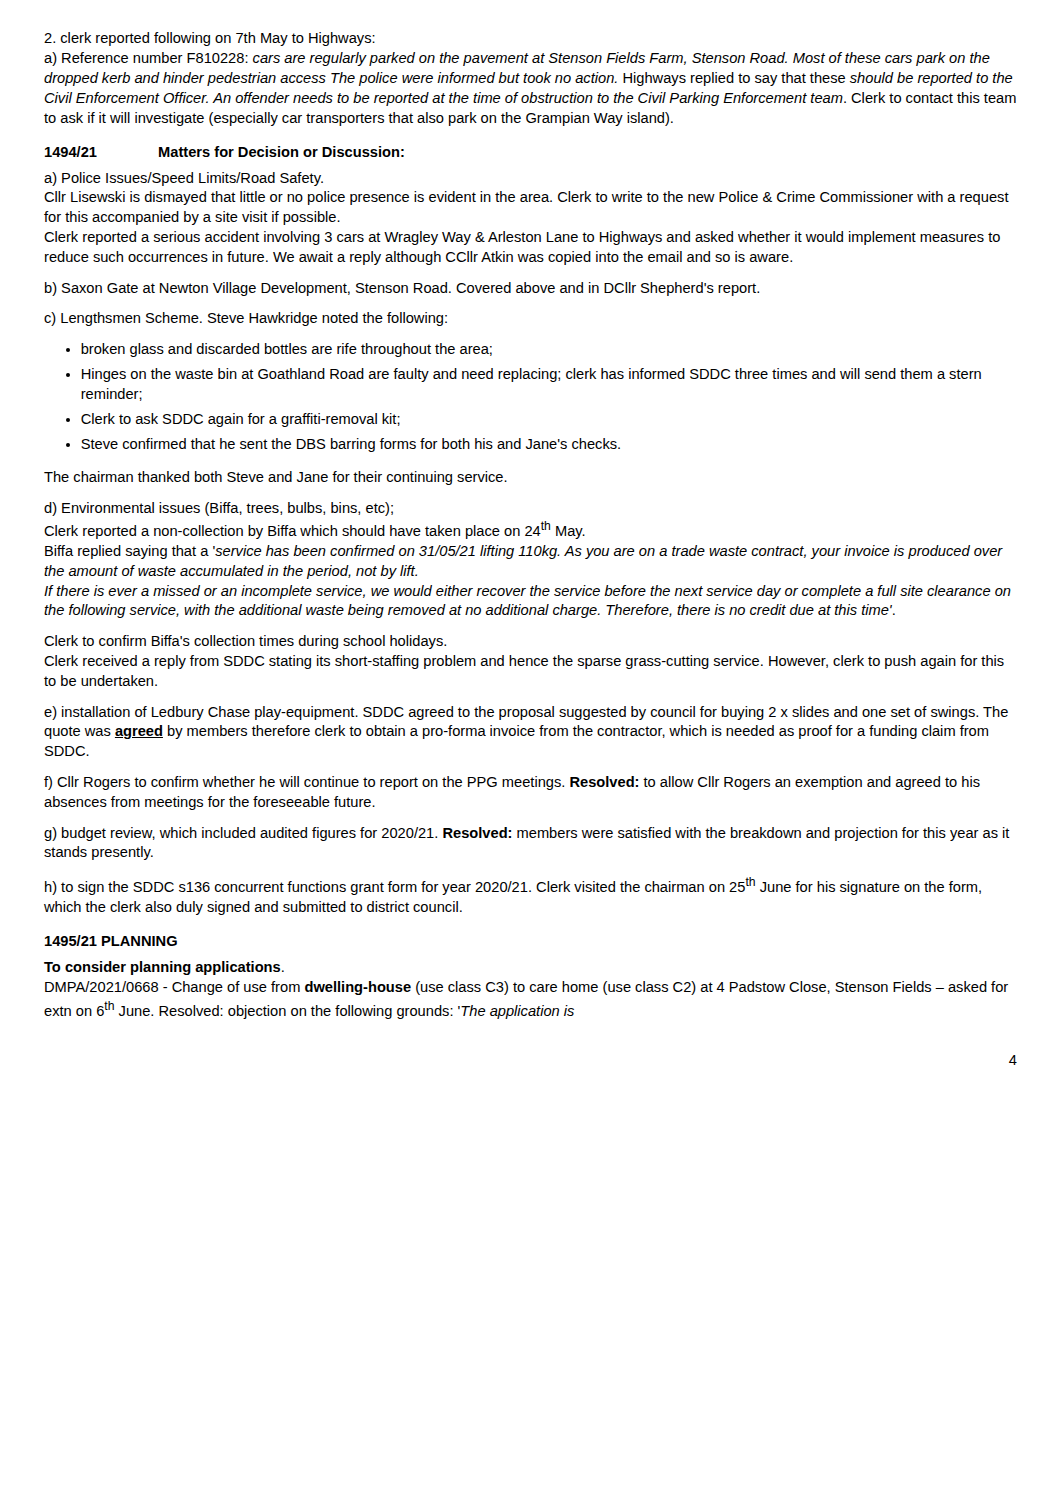2. clerk reported following on 7th May to Highways:
a) Reference number F810228: cars are regularly parked on the pavement at Stenson Fields Farm, Stenson Road. Most of these cars park on the dropped kerb and hinder pedestrian access The police were informed but took no action. Highways replied to say that these should be reported to the Civil Enforcement Officer. An offender needs to be reported at the time of obstruction to the Civil Parking Enforcement team. Clerk to contact this team to ask if it will investigate (especially car transporters that also park on the Grampian Way island).
1494/21 Matters for Decision or Discussion:
a) Police Issues/Speed Limits/Road Safety.
Cllr Lisewski is dismayed that little or no police presence is evident in the area. Clerk to write to the new Police & Crime Commissioner with a request for this accompanied by a site visit if possible.
Clerk reported a serious accident involving 3 cars at Wragley Way & Arleston Lane to Highways and asked whether it would implement measures to reduce such occurrences in future. We await a reply although CCllr Atkin was copied into the email and so is aware.
b) Saxon Gate at Newton Village Development, Stenson Road. Covered above and in DCllr Shepherd's report.
c) Lengthsmen Scheme. Steve Hawkridge noted the following:
broken glass and discarded bottles are rife throughout the area;
Hinges on the waste bin at Goathland Road are faulty and need replacing; clerk has informed SDDC three times and will send them a stern reminder;
Clerk to ask SDDC again for a graffiti-removal kit;
Steve confirmed that he sent the DBS barring forms for both his and Jane's checks.
The chairman thanked both Steve and Jane for their continuing service.
d) Environmental issues (Biffa, trees, bulbs, bins, etc);
Clerk reported a non-collection by Biffa which should have taken place on 24th May.
Biffa replied saying that a 'service has been confirmed on 31/05/21 lifting 110kg. As you are on a trade waste contract, your invoice is produced over the amount of waste accumulated in the period, not by lift.
If there is ever a missed or an incomplete service, we would either recover the service before the next service day or complete a full site clearance on the following service, with the additional waste being removed at no additional charge. Therefore, there is no credit due at this time'.
Clerk to confirm Biffa's collection times during school holidays.
Clerk received a reply from SDDC stating its short-staffing problem and hence the sparse grass-cutting service. However, clerk to push again for this to be undertaken.
e) installation of Ledbury Chase play-equipment. SDDC agreed to the proposal suggested by council for buying 2 x slides and one set of swings. The quote was agreed by members therefore clerk to obtain a pro-forma invoice from the contractor, which is needed as proof for a funding claim from SDDC.
f) Cllr Rogers to confirm whether he will continue to report on the PPG meetings. Resolved: to allow Cllr Rogers an exemption and agreed to his absences from meetings for the foreseeable future.
g) budget review, which included audited figures for 2020/21. Resolved: members were satisfied with the breakdown and projection for this year as it stands presently.
h) to sign the SDDC s136 concurrent functions grant form for year 2020/21. Clerk visited the chairman on 25th June for his signature on the form, which the clerk also duly signed and submitted to district council.
1495/21 PLANNING
To consider planning applications.
DMPA/2021/0668 - Change of use from dwelling-house (use class C3) to care home (use class C2) at 4 Padstow Close, Stenson Fields – asked for extn on 6th June. Resolved: objection on the following grounds: 'The application is
4